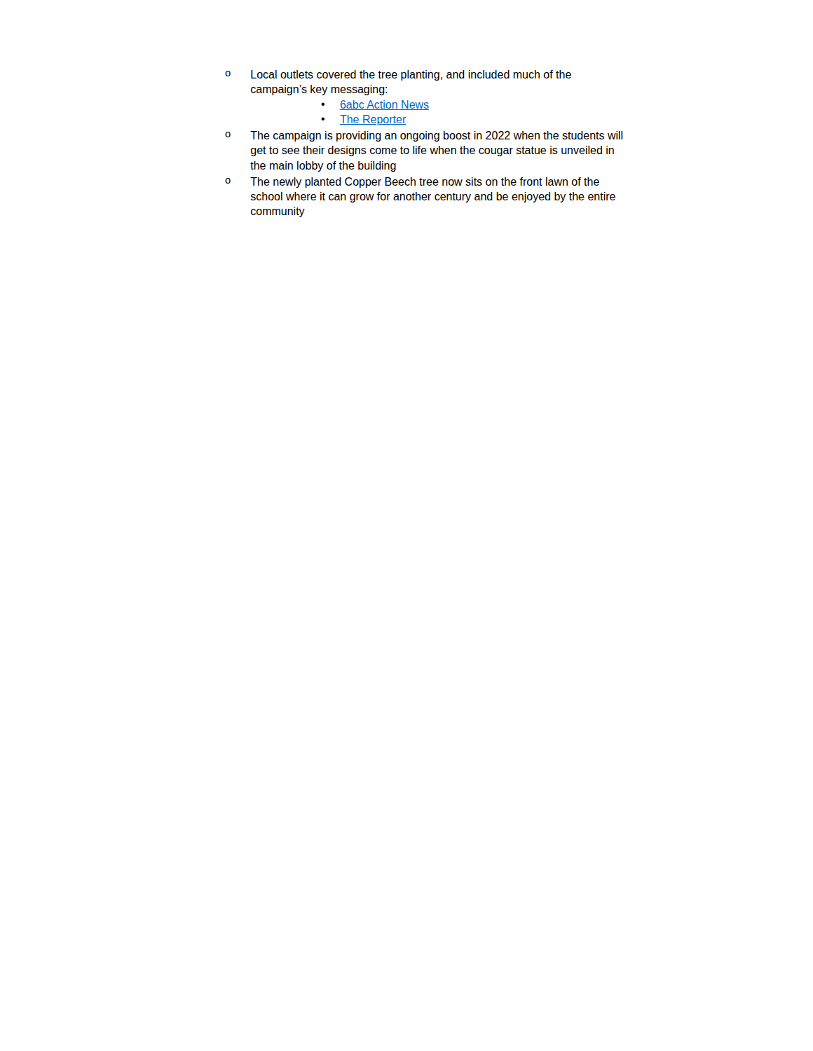Local outlets covered the tree planting, and included much of the campaign’s key messaging:
6abc Action News
The Reporter
The campaign is providing an ongoing boost in 2022 when the students will get to see their designs come to life when the cougar statue is unveiled in the main lobby of the building
The newly planted Copper Beech tree now sits on the front lawn of the school where it can grow for another century and be enjoyed by the entire community